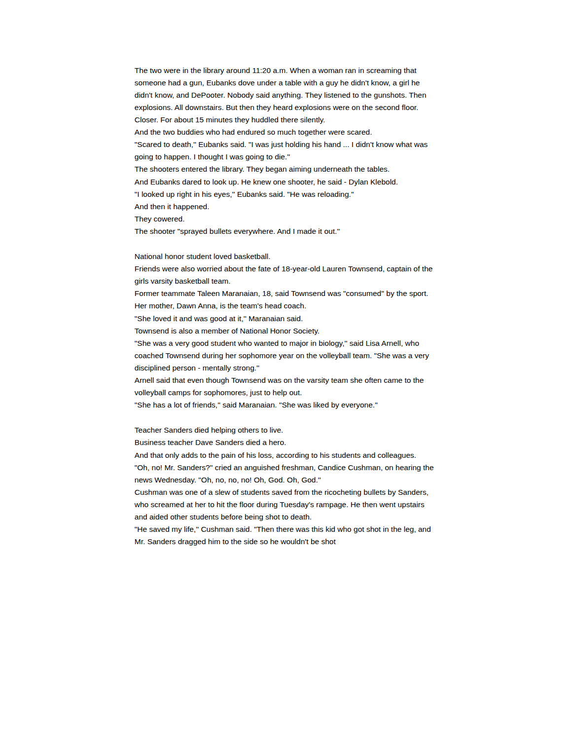The two were in the library around 11:20 a.m. When a woman ran in screaming that someone had a gun, Eubanks dove under a table with a guy he didn't know, a girl he didn't know, and DePooter. Nobody said anything. They listened to the gunshots. Then explosions. All downstairs. But then they heard explosions were on the second floor. Closer. For about 15 minutes they huddled there silently.
And the two buddies who had endured so much together were scared.
"Scared to death,'' Eubanks said. "I was just holding his hand ... I didn't know what was going to happen. I thought I was going to die.''
The shooters entered the library. They began aiming underneath the tables.
And Eubanks dared to look up. He knew one shooter, he said - Dylan Klebold.
"I looked up right in his eyes,'' Eubanks said. "He was reloading.''
And then it happened.
They cowered.
The shooter "sprayed bullets everywhere. And I made it out.''
National honor student loved basketball.
Friends were also worried about the fate of 18-year-old Lauren Townsend, captain of the girls varsity basketball team.
Former teammate Taleen Maranaian, 18, said Townsend was "consumed'' by the sport. Her mother, Dawn Anna, is the team's head coach.
"She loved it and was good at it,'' Maranaian said.
Townsend is also a member of National Honor Society.
"She was a very good student who wanted to major in biology,'' said Lisa Arnell, who coached Townsend during her sophomore year on the volleyball team. "She was a very disciplined person - mentally strong.''
Arnell said that even though Townsend was on the varsity team she often came to the volleyball camps for sophomores, just to help out.
"She has a lot of friends,'' said Maranaian. "She was liked by everyone.''
Teacher Sanders died helping others to live.
Business teacher Dave Sanders died a hero.
And that only adds to the pain of his loss, according to his students and colleagues.
"Oh, no! Mr. Sanders?'' cried an anguished freshman, Candice Cushman, on hearing the news Wednesday. "Oh, no, no, no! Oh, God. Oh, God.''
Cushman was one of a slew of students saved from the ricocheting bullets by Sanders, who screamed at her to hit the floor during Tuesday's rampage. He then went upstairs and aided other students before being shot to death.
"He saved my life,'' Cushman said. "Then there was this kid who got shot in the leg, and Mr. Sanders dragged him to the side so he wouldn't be shot